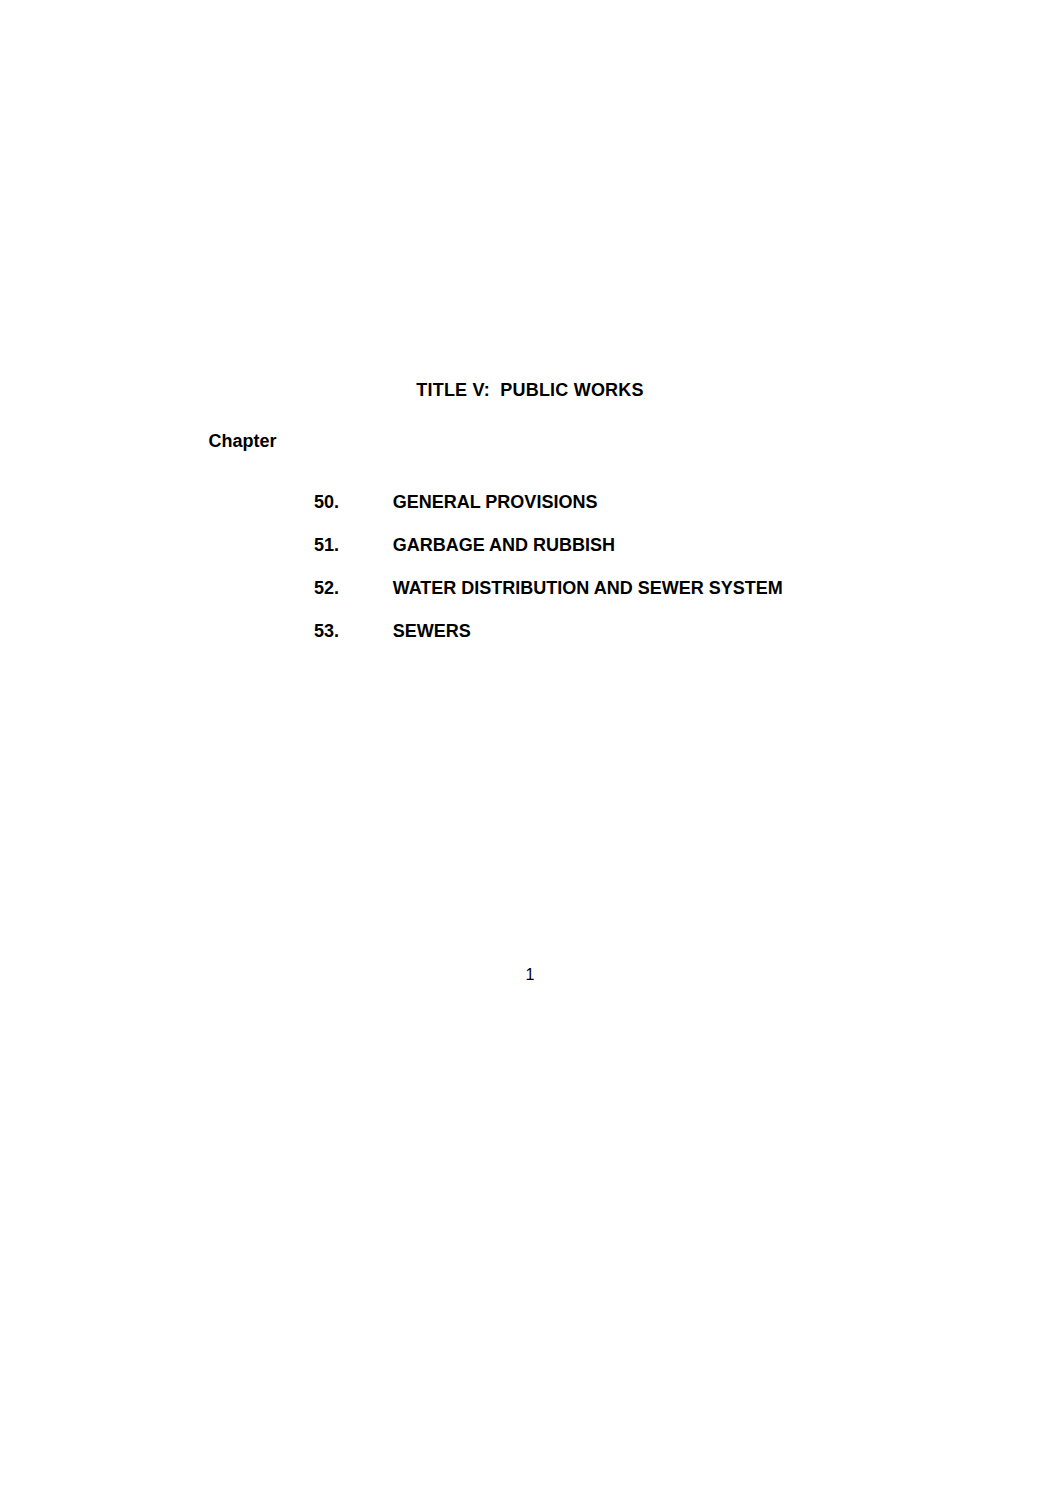TITLE V: PUBLIC WORKS
Chapter
| 50. | GENERAL PROVISIONS |
| 51. | GARBAGE AND RUBBISH |
| 52. | WATER DISTRIBUTION AND SEWER SYSTEM |
| 53. | SEWERS |
1